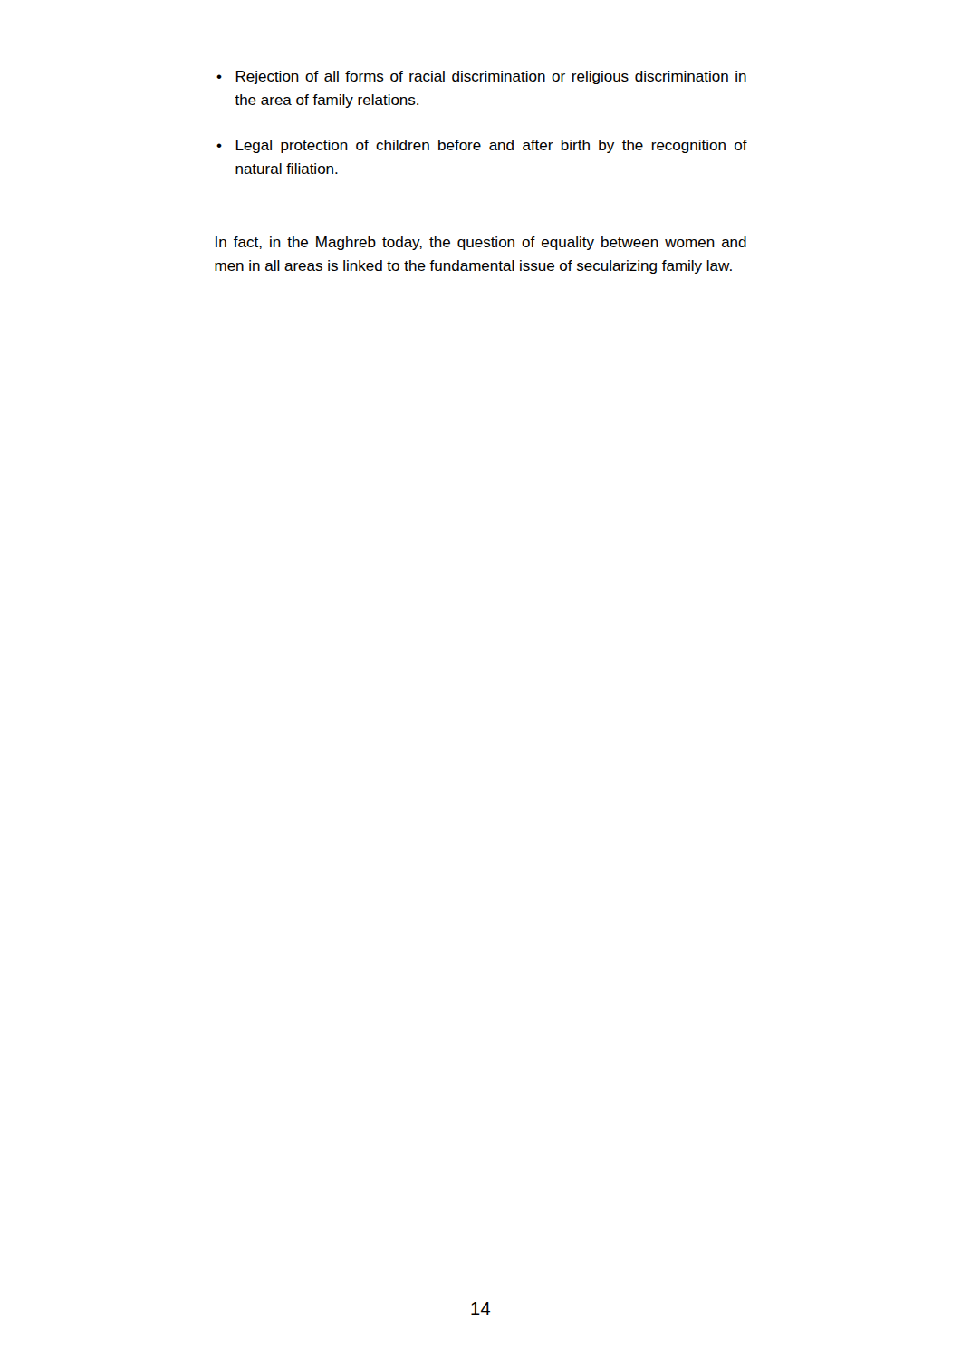Rejection of all forms of racial discrimination or religious discrimination in the area of family relations.
Legal protection of children before and after birth by the recognition of natural filiation.
In fact, in the Maghreb today, the question of equality between women and men in all areas is linked to the fundamental issue of secularizing family law.
14